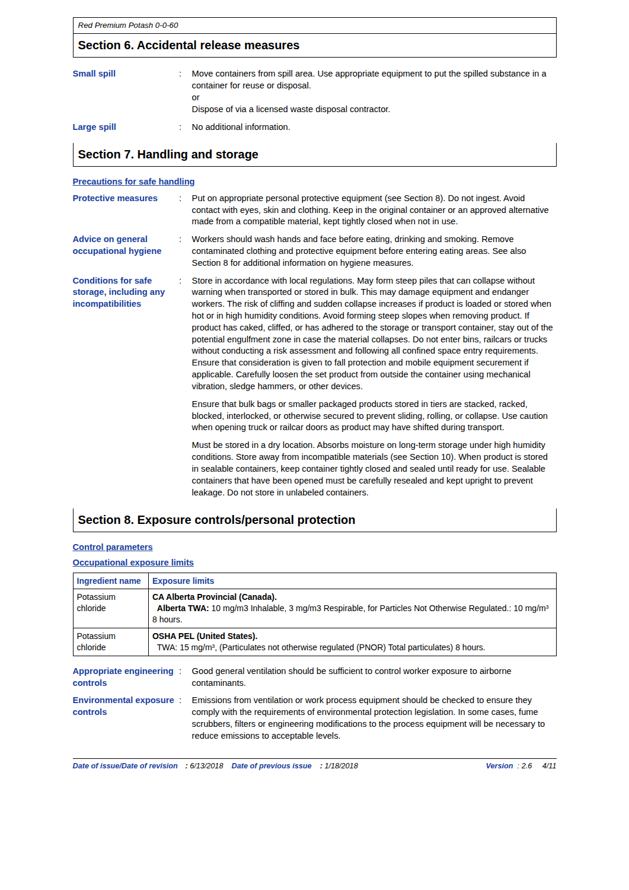Red Premium Potash 0-0-60
Section 6. Accidental release measures
| Small spill | : | Move containers from spill area. Use appropriate equipment to put the spilled substance in a container for reuse or disposal. or Dispose of via a licensed waste disposal contractor. |
| Large spill | : | No additional information. |
Section 7. Handling and storage
Precautions for safe handling
| Protective measures | : | Put on appropriate personal protective equipment (see Section 8). Do not ingest. Avoid contact with eyes, skin and clothing. Keep in the original container or an approved alternative made from a compatible material, kept tightly closed when not in use. |
| Advice on general occupational hygiene | : | Workers should wash hands and face before eating, drinking and smoking. Remove contaminated clothing and protective equipment before entering eating areas. See also Section 8 for additional information on hygiene measures. |
| Conditions for safe storage, including any incompatibilities | : | Store in accordance with local regulations. May form steep piles that can collapse without warning when transported or stored in bulk. This may damage equipment and endanger workers. The risk of cliffing and sudden collapse increases if product is loaded or stored when hot or in high humidity conditions. Avoid forming steep slopes when removing product. If product has caked, cliffed, or has adhered to the storage or transport container, stay out of the potential engulfment zone in case the material collapses. Do not enter bins, railcars or trucks without conducting a risk assessment and following all confined space entry requirements. Ensure that consideration is given to fall protection and mobile equipment securement if applicable. Carefully loosen the set product from outside the container using mechanical vibration, sledge hammers, or other devices. Ensure that bulk bags or smaller packaged products stored in tiers are stacked, racked, blocked, interlocked, or otherwise secured to prevent sliding, rolling, or collapse. Use caution when opening truck or railcar doors as product may have shifted during transport. Must be stored in a dry location. Absorbs moisture on long-term storage under high humidity conditions. Store away from incompatible materials (see Section 10). When product is stored in sealable containers, keep container tightly closed and sealed until ready for use. Sealable containers that have been opened must be carefully resealed and kept upright to prevent leakage. Do not store in unlabeled containers. |
Section 8. Exposure controls/personal protection
Control parameters
Occupational exposure limits
| Ingredient name | Exposure limits |
| --- | --- |
| Potassium chloride | CA Alberta Provincial (Canada). Alberta TWA: 10 mg/m3 Inhalable, 3 mg/m3 Respirable, for Particles Not Otherwise Regulated.: 10 mg/m³ 8 hours. |
| Potassium chloride | OSHA PEL (United States). TWA: 15 mg/m³, (Particulates not otherwise regulated (PNOR) Total particulates) 8 hours. |
| Appropriate engineering controls | : | Good general ventilation should be sufficient to control worker exposure to airborne contaminants. |
| Environmental exposure controls | : | Emissions from ventilation or work process equipment should be checked to ensure they comply with the requirements of environmental protection legislation. In some cases, fume scrubbers, filters or engineering modifications to the process equipment will be necessary to reduce emissions to acceptable levels. |
Date of issue/Date of revision : 6/13/2018 Date of previous issue : 1/18/2018 Version : 2.6 4/11